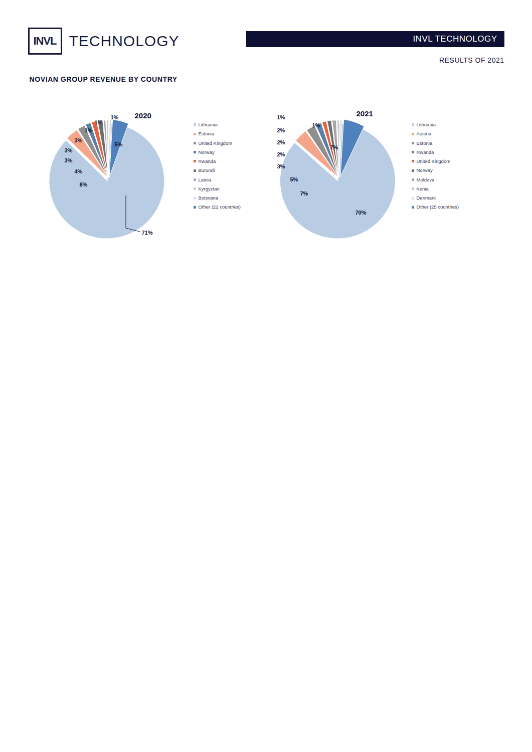INVL
TECHNOLOGY
INVL TECHNOLOGY
RESULTS OF 2021
NOVIAN GROUP REVENUE BY COUNTRY
2020
1% 1% 1% 3% 3% 3% 4% 8% 5% 71%
Lithuania
Estonia
United Kingdom
Norway
Rwanda
Burundi
Latvia
Kyrgyztan
Botsvana
Other (22 countries)
2021
1% 2% 2% 2% 3% 5% 7% 1% 7% 70%
Lithuania
Austria
Estonia
Rwanda
United Kingdom
Norway
Moldova
Kenia
Denmark
Other (25 countries)